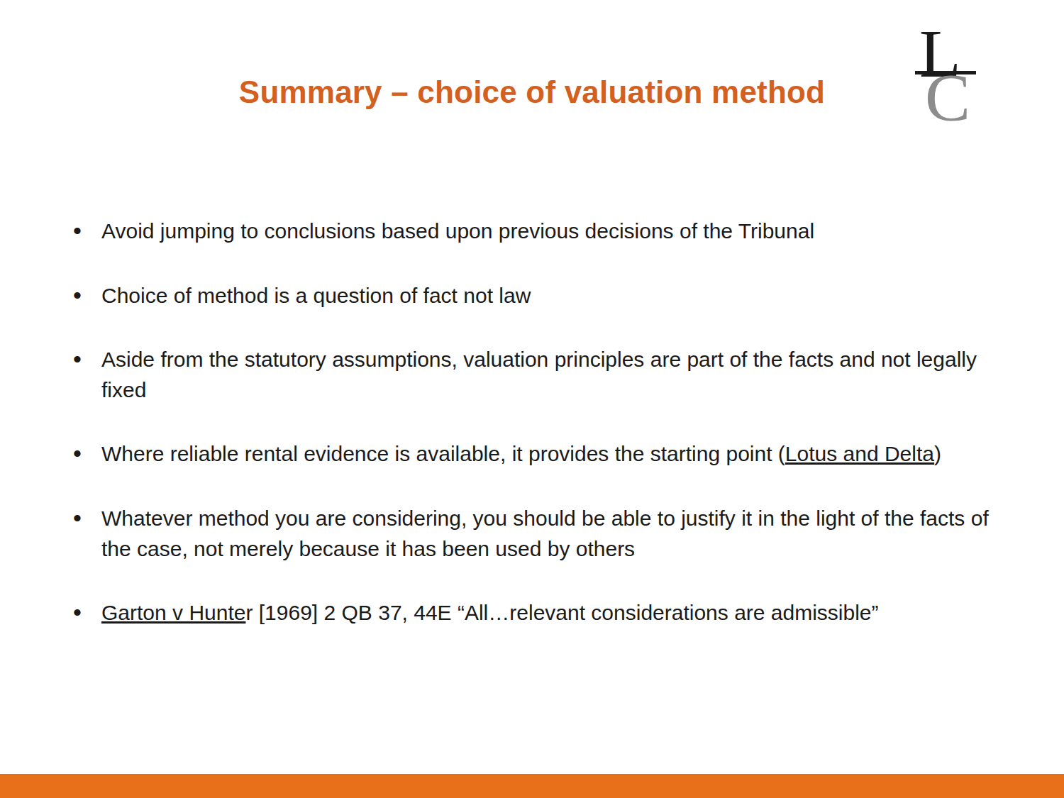L C
Summary – choice of valuation method
Avoid jumping to conclusions based upon previous decisions of the Tribunal
Choice of method is a question of fact not law
Aside from the statutory assumptions, valuation principles are part of the facts and not legally fixed
Where reliable rental evidence is available, it provides the starting point (Lotus and Delta)
Whatever method you are considering, you should be able to justify it in the light of the facts of the case, not merely because it has been used by others
Garton v Hunter [1969] 2 QB 37, 44E “All…relevant considerations are admissible”